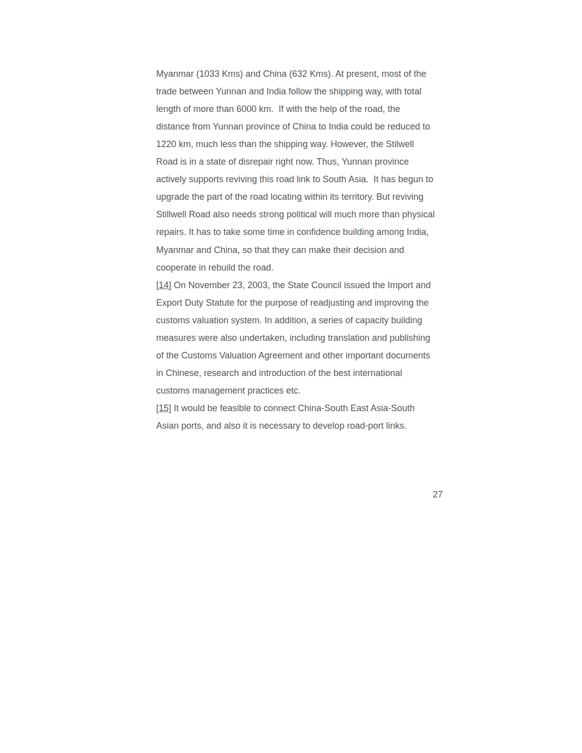Myanmar (1033 Kms) and China (632 Kms). At present, most of the trade between Yunnan and India follow the shipping way, with total length of more than 6000 km. If with the help of the road, the distance from Yunnan province of China to India could be reduced to 1220 km, much less than the shipping way. However, the Stilwell Road is in a state of disrepair right now. Thus, Yunnan province actively supports reviving this road link to South Asia. It has begun to upgrade the part of the road locating within its territory. But reviving Stillwell Road also needs strong political will much more than physical repairs. It has to take some time in confidence building among India, Myanmar and China, so that they can make their decision and cooperate in rebuild the road.
[14] On November 23, 2003, the State Council issued the Import and Export Duty Statute for the purpose of readjusting and improving the customs valuation system. In addition, a series of capacity building measures were also undertaken, including translation and publishing of the Customs Valuation Agreement and other important documents in Chinese, research and introduction of the best international customs management practices etc.
[15] It would be feasible to connect China-South East Asia-South Asian ports, and also it is necessary to develop road-port links.
27